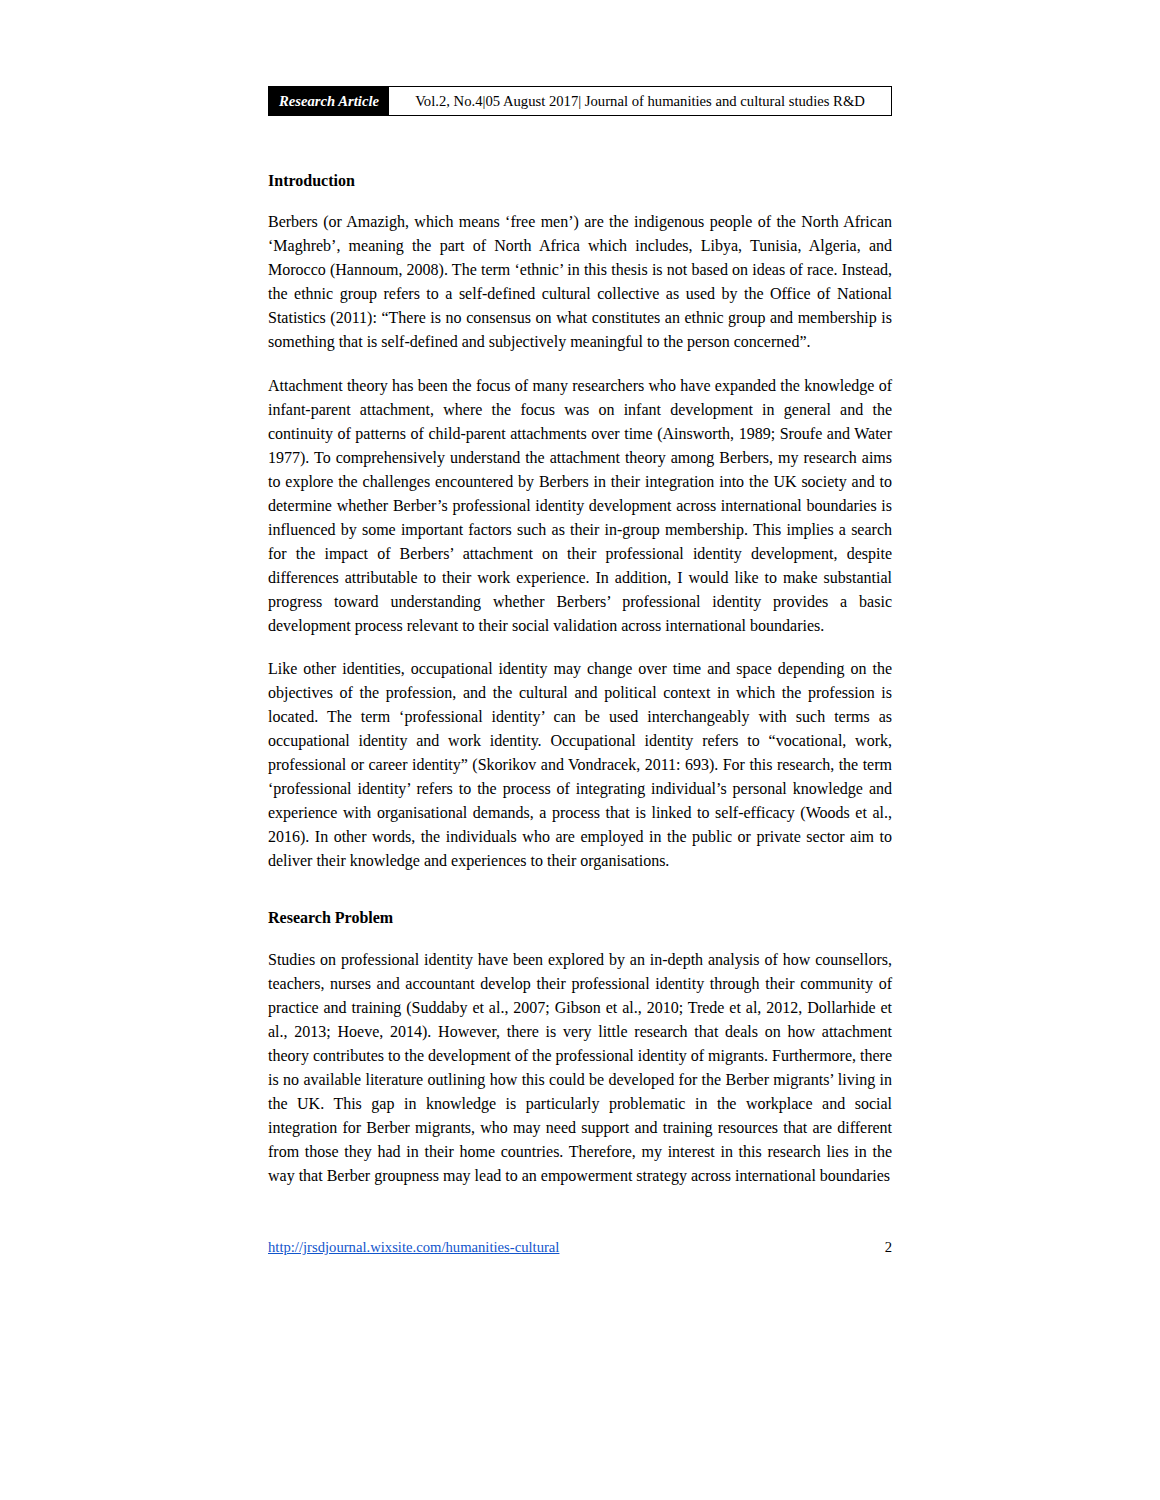Research Article
Vol.2, No.4|05 August 2017| Journal of humanities and cultural studies R&D
Introduction
Berbers (or Amazigh, which means ‘free men’) are the indigenous people of the North African ‘Maghreb’, meaning the part of North Africa which includes, Libya, Tunisia, Algeria, and Morocco (Hannoum, 2008). The term ‘ethnic’ in this thesis is not based on ideas of race. Instead, the ethnic group refers to a self-defined cultural collective as used by the Office of National Statistics (2011): “There is no consensus on what constitutes an ethnic group and membership is something that is self-defined and subjectively meaningful to the person concerned”.
Attachment theory has been the focus of many researchers who have expanded the knowledge of infant-parent attachment, where the focus was on infant development in general and the continuity of patterns of child-parent attachments over time (Ainsworth, 1989; Sroufe and Water 1977). To comprehensively understand the attachment theory among Berbers, my research aims to explore the challenges encountered by Berbers in their integration into the UK society and to determine whether Berber’s professional identity development across international boundaries is influenced by some important factors such as their in-group membership. This implies a search for the impact of Berbers’ attachment on their professional identity development, despite differences attributable to their work experience. In addition, I would like to make substantial progress toward understanding whether Berbers’ professional identity provides a basic development process relevant to their social validation across international boundaries.
Like other identities, occupational identity may change over time and space depending on the objectives of the profession, and the cultural and political context in which the profession is located. The term ‘professional identity’ can be used interchangeably with such terms as occupational identity and work identity. Occupational identity refers to “vocational, work, professional or career identity” (Skorikov and Vondracek, 2011: 693). For this research, the term ‘professional identity’ refers to the process of integrating individual’s personal knowledge and experience with organisational demands, a process that is linked to self-efficacy (Woods et al., 2016). In other words, the individuals who are employed in the public or private sector aim to deliver their knowledge and experiences to their organisations.
Research Problem
Studies on professional identity have been explored by an in-depth analysis of how counsellors, teachers, nurses and accountant develop their professional identity through their community of practice and training (Suddaby et al., 2007; Gibson et al., 2010; Trede et al, 2012, Dollarhide et al., 2013; Hoeve, 2014). However, there is very little research that deals on how attachment theory contributes to the development of the professional identity of migrants. Furthermore, there is no available literature outlining how this could be developed for the Berber migrants’ living in the UK. This gap in knowledge is particularly problematic in the workplace and social integration for Berber migrants, who may need support and training resources that are different from those they had in their home countries. Therefore, my interest in this research lies in the way that Berber groupness may lead to an empowerment strategy across international boundaries
http://jrsdjournal.wixsite.com/humanities-cultural 2